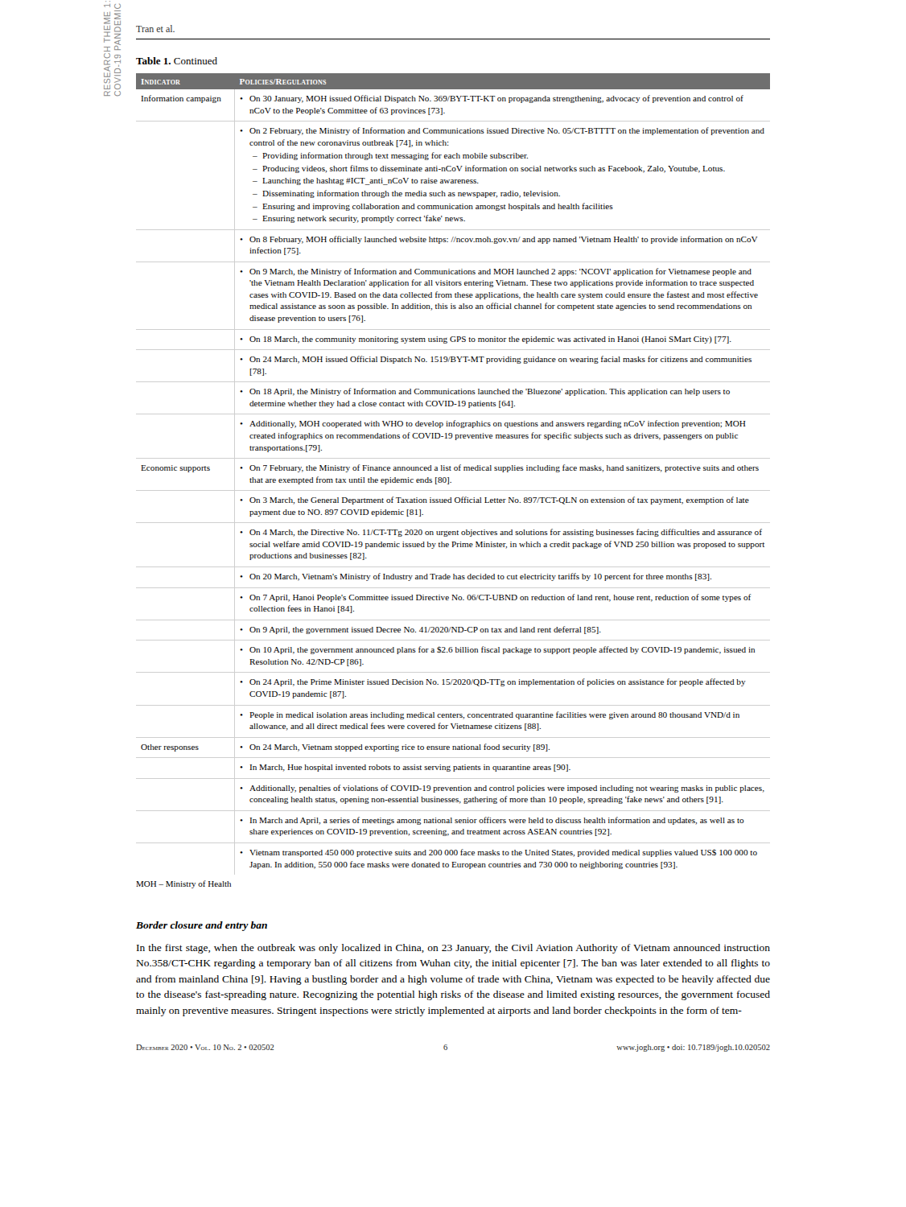Research Theme 1:
COVID-19 Pandemic
Tran et al.
Table 1. Continued
| Indicator | Policies/Regulations |
| --- | --- |
| Information campaign | On 30 January, MOH issued Official Dispatch No. 369/BYT-TT-KT on propaganda strengthening, advocacy of prevention and control of nCoV to the People's Committee of 63 provinces [73]. |
| | On 2 February, the Ministry of Information and Communications issued Directive No. 05/CT-BTTTT on the implementation of prevention and control of the new coronavirus outbreak [74], in which: Providing information through text messaging for each mobile subscriber. Producing videos, short films to disseminate anti-nCoV information on social networks such as Facebook, Zalo, Youtube, Lotus. Launching the hashtag #ICT_anti_nCoV to raise awareness. Disseminating information through the media such as newspaper, radio, television. Ensuring and improving collaboration and communication amongst hospitals and health facilities Ensuring network security, promptly correct 'fake' news. |
| | On 8 February, MOH officially launched website https: //ncov.moh.gov.vn/ and app named 'Vietnam Health' to provide information on nCoV infection [75]. |
| | On 9 March, the Ministry of Information and Communications and MOH launched 2 apps: 'NCOVI' application for Vietnamese people and 'the Vietnam Health Declaration' application for all visitors entering Vietnam. These two applications provide information to trace suspected cases with COVID-19. Based on the data collected from these applications, the health care system could ensure the fastest and most effective medical assistance as soon as possible. In addition, this is also an official channel for competent state agencies to send recommendations on disease prevention to users [76]. |
| | On 18 March, the community monitoring system using GPS to monitor the epidemic was activated in Hanoi (Hanoi SMart City) [77]. |
| | On 24 March, MOH issued Official Dispatch No. 1519/BYT-MT providing guidance on wearing facial masks for citizens and communities [78]. |
| | On 18 April, the Ministry of Information and Communications launched the 'Bluezone' application. This application can help users to determine whether they had a close contact with COVID-19 patients [64]. |
| | Additionally, MOH cooperated with WHO to develop infographics on questions and answers regarding nCoV infection prevention; MOH created infographics on recommendations of COVID-19 preventive measures for specific subjects such as drivers, passengers on public transportations.[79]. |
| Economic supports | On 7 February, the Ministry of Finance announced a list of medical supplies including face masks, hand sanitizers, protective suits and others that are exempted from tax until the epidemic ends [80]. |
| | On 3 March, the General Department of Taxation issued Official Letter No. 897/TCT-QLN on extension of tax payment, exemption of late payment due to NO. 897 COVID epidemic [81]. |
| | On 4 March, the Directive No. 11/CT-TTg 2020 on urgent objectives and solutions for assisting businesses facing difficulties and assurance of social welfare amid COVID-19 pandemic issued by the Prime Minister, in which a credit package of VND 250 billion was proposed to support productions and businesses [82]. |
| | On 20 March, Vietnam's Ministry of Industry and Trade has decided to cut electricity tariffs by 10 percent for three months [83]. |
| | On 7 April, Hanoi People's Committee issued Directive No. 06/CT-UBND on reduction of land rent, house rent, reduction of some types of collection fees in Hanoi [84]. |
| | On 9 April, the government issued Decree No. 41/2020/ND-CP on tax and land rent deferral [85]. |
| | On 10 April, the government announced plans for a $2.6 billion fiscal package to support people affected by COVID-19 pandemic, issued in Resolution No. 42/ND-CP [86]. |
| | On 24 April, the Prime Minister issued Decision No. 15/2020/QD-TTg on implementation of policies on assistance for people affected by COVID-19 pandemic [87]. |
| | People in medical isolation areas including medical centers, concentrated quarantine facilities were given around 80 thousand VND/d in allowance, and all direct medical fees were covered for Vietnamese citizens [88]. |
| Other responses | On 24 March, Vietnam stopped exporting rice to ensure national food security [89]. |
| | In March, Hue hospital invented robots to assist serving patients in quarantine areas [90]. |
| | Additionally, penalties of violations of COVID-19 prevention and control policies were imposed including not wearing masks in public places, concealing health status, opening non-essential businesses, gathering of more than 10 people, spreading 'fake news' and others [91]. |
| | In March and April, a series of meetings among national senior officers were held to discuss health information and updates, as well as to share experiences on COVID-19 prevention, screening, and treatment across ASEAN countries [92]. |
| | Vietnam transported 450 000 protective suits and 200 000 face masks to the United States, provided medical supplies valued US$ 100 000 to Japan. In addition, 550 000 face masks were donated to European countries and 730 000 to neighboring countries [93]. |
MOH – Ministry of Health
Border closure and entry ban
In the first stage, when the outbreak was only localized in China, on 23 January, the Civil Aviation Authority of Vietnam announced instruction No.358/CT-CHK regarding a temporary ban of all citizens from Wuhan city, the initial epicenter [7]. The ban was later extended to all flights to and from mainland China [9]. Having a bustling border and a high volume of trade with China, Vietnam was expected to be heavily affected due to the disease's fast-spreading nature. Recognizing the potential high risks of the disease and limited existing resources, the government focused mainly on preventive measures. Stringent inspections were strictly implemented at airports and land border checkpoints in the form of tem-
December 2020 • Vol. 10 No. 2 • 020502
6
www.jogh.org • doi: 10.7189/jogh.10.020502